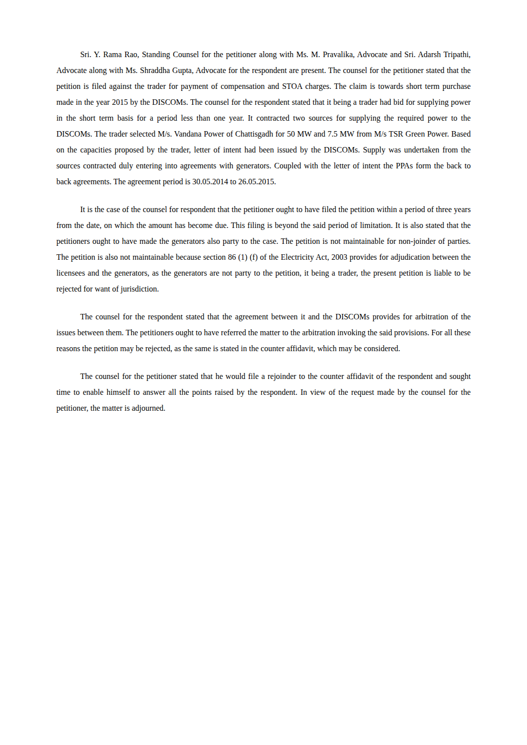Sri. Y. Rama Rao, Standing Counsel for the petitioner along with Ms. M. Pravalika, Advocate and Sri. Adarsh Tripathi, Advocate along with Ms. Shraddha Gupta, Advocate for the respondent are present. The counsel for the petitioner stated that the petition is filed against the trader for payment of compensation and STOA charges. The claim is towards short term purchase made in the year 2015 by the DISCOMs. The counsel for the respondent stated that it being a trader had bid for supplying power in the short term basis for a period less than one year. It contracted two sources for supplying the required power to the DISCOMs. The trader selected M/s. Vandana Power of Chattisgadh for 50 MW and 7.5 MW from M/s TSR Green Power. Based on the capacities proposed by the trader, letter of intent had been issued by the DISCOMs. Supply was undertaken from the sources contracted duly entering into agreements with generators. Coupled with the letter of intent the PPAs form the back to back agreements. The agreement period is 30.05.2014 to 26.05.2015.
It is the case of the counsel for respondent that the petitioner ought to have filed the petition within a period of three years from the date, on which the amount has become due. This filing is beyond the said period of limitation. It is also stated that the petitioners ought to have made the generators also party to the case. The petition is not maintainable for non-joinder of parties. The petition is also not maintainable because section 86 (1) (f) of the Electricity Act, 2003 provides for adjudication between the licensees and the generators, as the generators are not party to the petition, it being a trader, the present petition is liable to be rejected for want of jurisdiction.
The counsel for the respondent stated that the agreement between it and the DISCOMs provides for arbitration of the issues between them. The petitioners ought to have referred the matter to the arbitration invoking the said provisions. For all these reasons the petition may be rejected, as the same is stated in the counter affidavit, which may be considered.
The counsel for the petitioner stated that he would file a rejoinder to the counter affidavit of the respondent and sought time to enable himself to answer all the points raised by the respondent. In view of the request made by the counsel for the petitioner, the matter is adjourned.